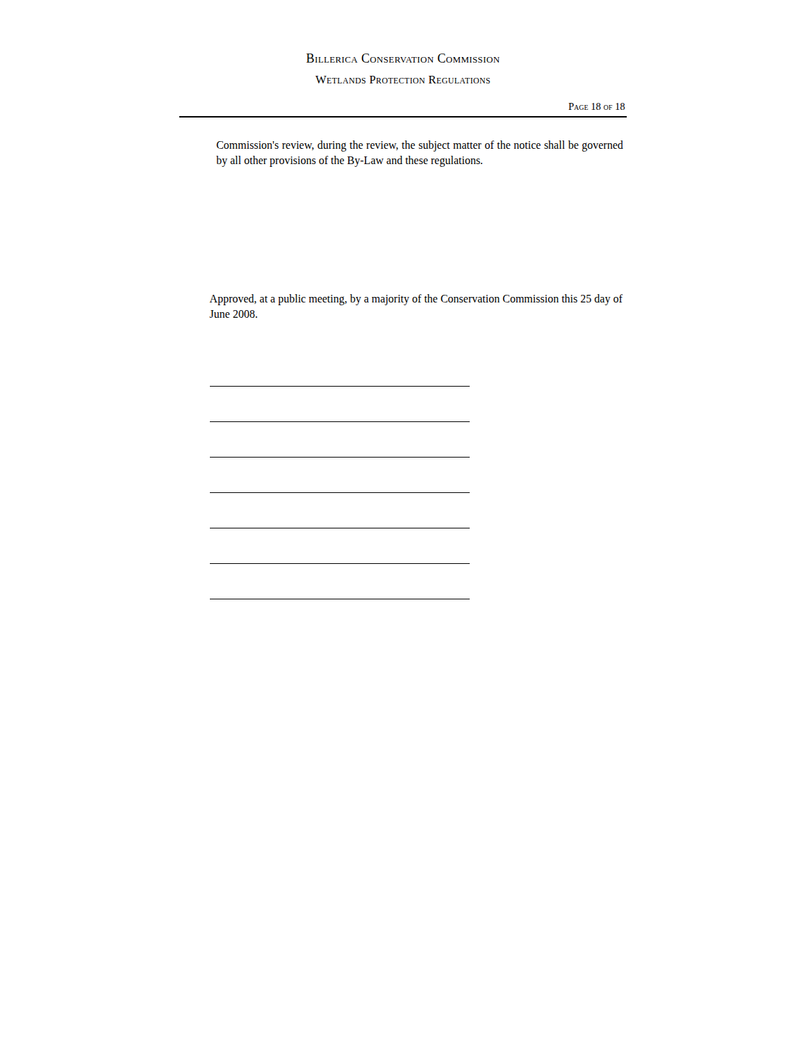Billerica Conservation Commission
Wetlands Protection Regulations
Page 18 of 18
Commission's review, during the review, the subject matter of the notice shall be governed by all other provisions of the By-Law and these regulations.
Approved, at a public meeting, by a majority of the Conservation Commission this 25 day of June 2008.